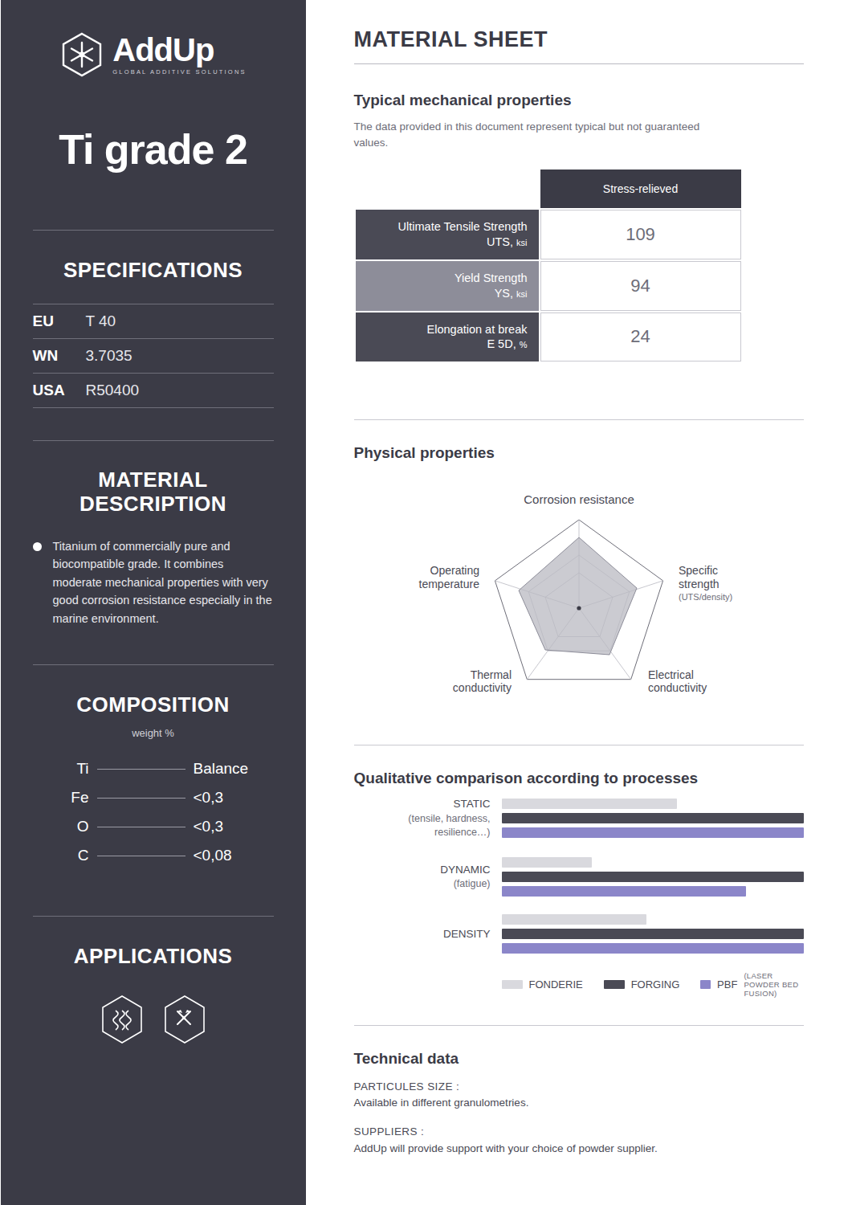AddUp GLOBAL ADDITIVE SOLUTIONS
Ti grade 2
SPECIFICATIONS
EU T 40
WN 3.7035
USA R50400
MATERIAL
DESCRIPTION
Titanium of commercially pure and biocompatible grade. It combines moderate mechanical properties with very good corrosion resistance especially in the marine environment.
COMPOSITION
weight %
Ti Balance
Fe <0,3
O <0,3
C <0,08
APPLICATIONS
MATERIAL SHEET
Typical mechanical properties
The data provided in this document represent typical but not guaranteed values.
| | Stress-relieved |
| --- | --- |
| Ultimate Tensile Strength UTS, ksi | 109 |
| Yield Strength YS, ksi | 94 |
| Elongation at break E 5D, % | 24 |
Physical properties
Corrosion resistance Specific strength (UTS/density) Electrical conductivity Thermal conductivity Operating temperature
Qualitative comparison according to processes
STATIC
(tensile, hardness,
resilience…)
DYNAMIC
(fatigue)
DENSITY
FONDERIE FORGING PBF (LASER POWDER BED FUSION)
Technical data
PARTICULES SIZE :
Available in different granulometries.
SUPPLIERS :
AddUp will provide support with your choice of powder supplier.